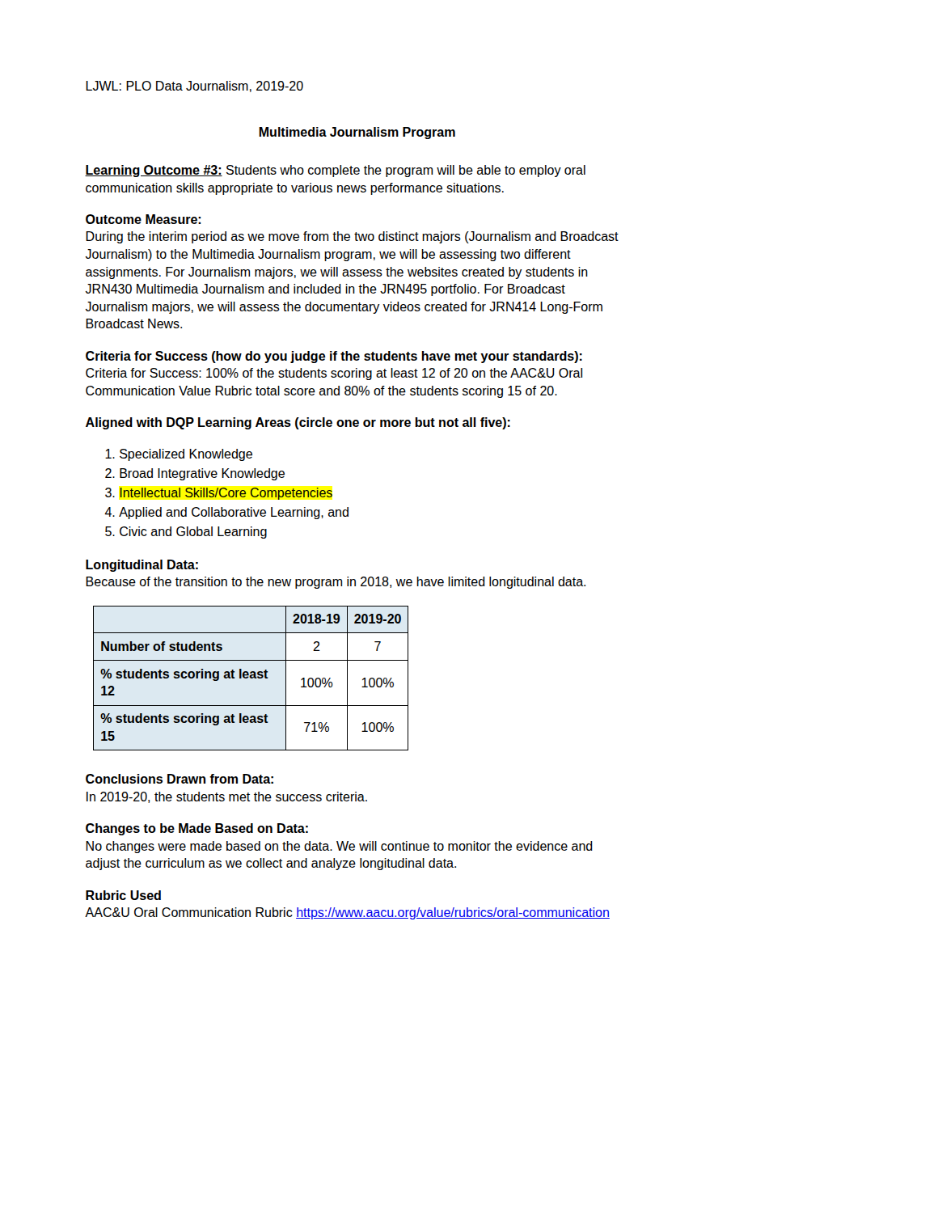LJWL: PLO Data Journalism, 2019-20
Multimedia Journalism Program
Learning Outcome #3: Students who complete the program will be able to employ oral communication skills appropriate to various news performance situations.
Outcome Measure:
During the interim period as we move from the two distinct majors (Journalism and Broadcast Journalism) to the Multimedia Journalism program, we will be assessing two different assignments. For Journalism majors, we will assess the websites created by students in JRN430 Multimedia Journalism and included in the JRN495 portfolio. For Broadcast Journalism majors, we will assess the documentary videos created for JRN414 Long-Form Broadcast News.
Criteria for Success (how do you judge if the students have met your standards):
Criteria for Success: 100% of the students scoring at least 12 of 20 on the AAC&U Oral Communication Value Rubric total score and 80% of the students scoring 15 of 20.
Aligned with DQP Learning Areas (circle one or more but not all five):
Specialized Knowledge
Broad Integrative Knowledge
Intellectual Skills/Core Competencies
Applied and Collaborative Learning, and
Civic and Global Learning
Longitudinal Data:
Because of the transition to the new program in 2018, we have limited longitudinal data.
| | 2018-19 | 2019-20 |
| Number of students | 2 | 7 |
| % students scoring at least 12 | 100% | 100% |
| % students scoring at least 15 | 71% | 100% |
Conclusions Drawn from Data:
In 2019-20, the students met the success criteria.
Changes to be Made Based on Data:
No changes were made based on the data. We will continue to monitor the evidence and adjust the curriculum as we collect and analyze longitudinal data.
Rubric Used
AAC&U Oral Communication Rubric https://www.aacu.org/value/rubrics/oral-communication